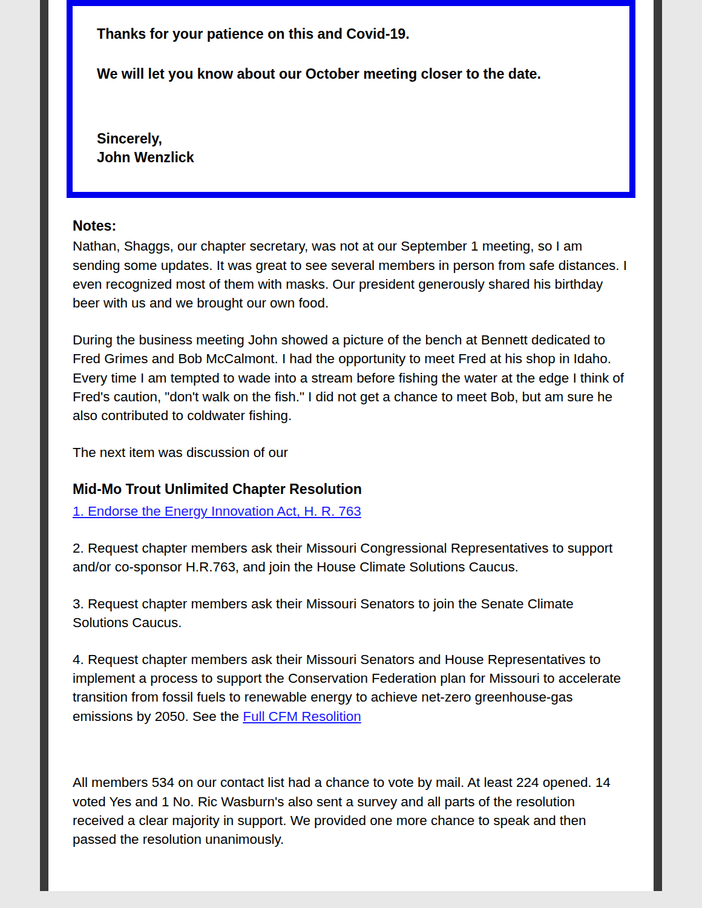Thanks for your patience on this and Covid-19.
We will let you know about our October meeting closer to the date.
Sincerely,
John Wenzlick
Notes:
Nathan, Shaggs, our chapter secretary, was not at our September 1 meeting, so I am sending some updates. It was great to see several members in person from safe distances. I even recognized most of them with masks. Our president generously shared his birthday beer with us and we brought our own food.
During the business meeting John showed a picture of the bench at Bennett dedicated to Fred Grimes and Bob McCalmont. I had the opportunity to meet Fred at his shop in Idaho. Every time I am tempted to wade into a stream before fishing the water at the edge I think of Fred's caution, "don't walk on the fish." I did not get a chance to meet Bob, but am sure he also contributed to coldwater fishing.
The next item was discussion of our
Mid-Mo Trout Unlimited Chapter Resolution
1. Endorse the Energy Innovation Act, H. R. 763
2. Request chapter members ask their Missouri Congressional Representatives to support and/or co-sponsor H.R.763, and join the House Climate Solutions Caucus.
3. Request chapter members ask their Missouri Senators to join the Senate Climate Solutions Caucus.
4. Request chapter members ask their Missouri Senators and House Representatives to implement a process to support the Conservation Federation plan for Missouri to accelerate transition from fossil fuels to renewable energy to achieve net-zero greenhouse-gas emissions by 2050. See the Full CFM Resolition
All members 534 on our contact list had a chance to vote by mail. At least 224 opened. 14 voted Yes and 1 No. Ric Wasburn's also sent a survey and all parts of the resolution received a clear majority in support. We provided one more chance to speak and then passed the resolution unanimously.